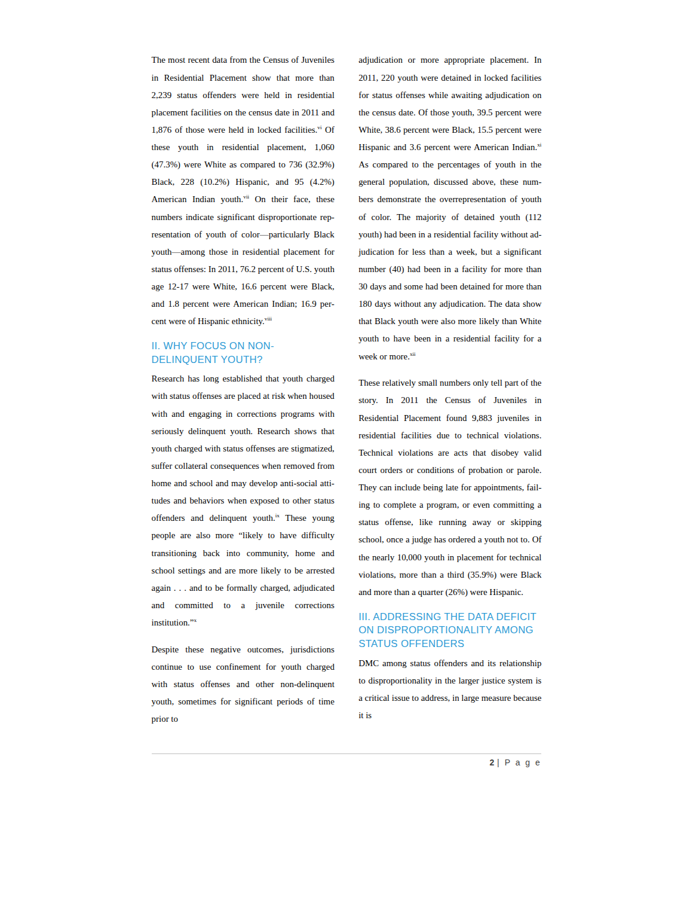The most recent data from the Census of Juveniles in Residential Placement show that more than 2,239 status offenders were held in residential placement facilities on the census date in 2011 and 1,876 of those were held in locked facilities.vi Of these youth in residential placement, 1,060 (47.3%) were White as compared to 736 (32.9%) Black, 228 (10.2%) Hispanic, and 95 (4.2%) American Indian youth.vii On their face, these numbers indicate significant disproportionate representation of youth of color—particularly Black youth—among those in residential placement for status offenses: In 2011, 76.2 percent of U.S. youth age 12-17 were White, 16.6 percent were Black, and 1.8 percent were American Indian; 16.9 percent were of Hispanic ethnicity.viii
II. Why Focus on Non-Delinquent Youth?
Research has long established that youth charged with status offenses are placed at risk when housed with and engaging in corrections programs with seriously delinquent youth. Research shows that youth charged with status offenses are stigmatized, suffer collateral consequences when removed from home and school and may develop anti-social attitudes and behaviors when exposed to other status offenders and delinquent youth.ix These young people are also more “likely to have difficulty transitioning back into community, home and school settings and are more likely to be arrested again . . . and to be formally charged, adjudicated and committed to a juvenile corrections institution.”x
Despite these negative outcomes, jurisdictions continue to use confinement for youth charged with status offenses and other non-delinquent youth, sometimes for significant periods of time prior to
adjudication or more appropriate placement. In 2011, 220 youth were detained in locked facilities for status offenses while awaiting adjudication on the census date. Of those youth, 39.5 percent were White, 38.6 percent were Black, 15.5 percent were Hispanic and 3.6 percent were American Indian.xi As compared to the percentages of youth in the general population, discussed above, these numbers demonstrate the overrepresentation of youth of color. The majority of detained youth (112 youth) had been in a residential facility without adjudication for less than a week, but a significant number (40) had been in a facility for more than 30 days and some had been detained for more than 180 days without any adjudication. The data show that Black youth were also more likely than White youth to have been in a residential facility for a week or more.xii
These relatively small numbers only tell part of the story. In 2011 the Census of Juveniles in Residential Placement found 9,883 juveniles in residential facilities due to technical violations. Technical violations are acts that disobey valid court orders or conditions of probation or parole. They can include being late for appointments, failing to complete a program, or even committing a status offense, like running away or skipping school, once a judge has ordered a youth not to. Of the nearly 10,000 youth in placement for technical violations, more than a third (35.9%) were Black and more than a quarter (26%) were Hispanic.
III. Addressing the Data Deficit on Disproportionality Among Status Offenders
DMC among status offenders and its relationship to disproportionality in the larger justice system is a critical issue to address, in large measure because it is
2| P a g e